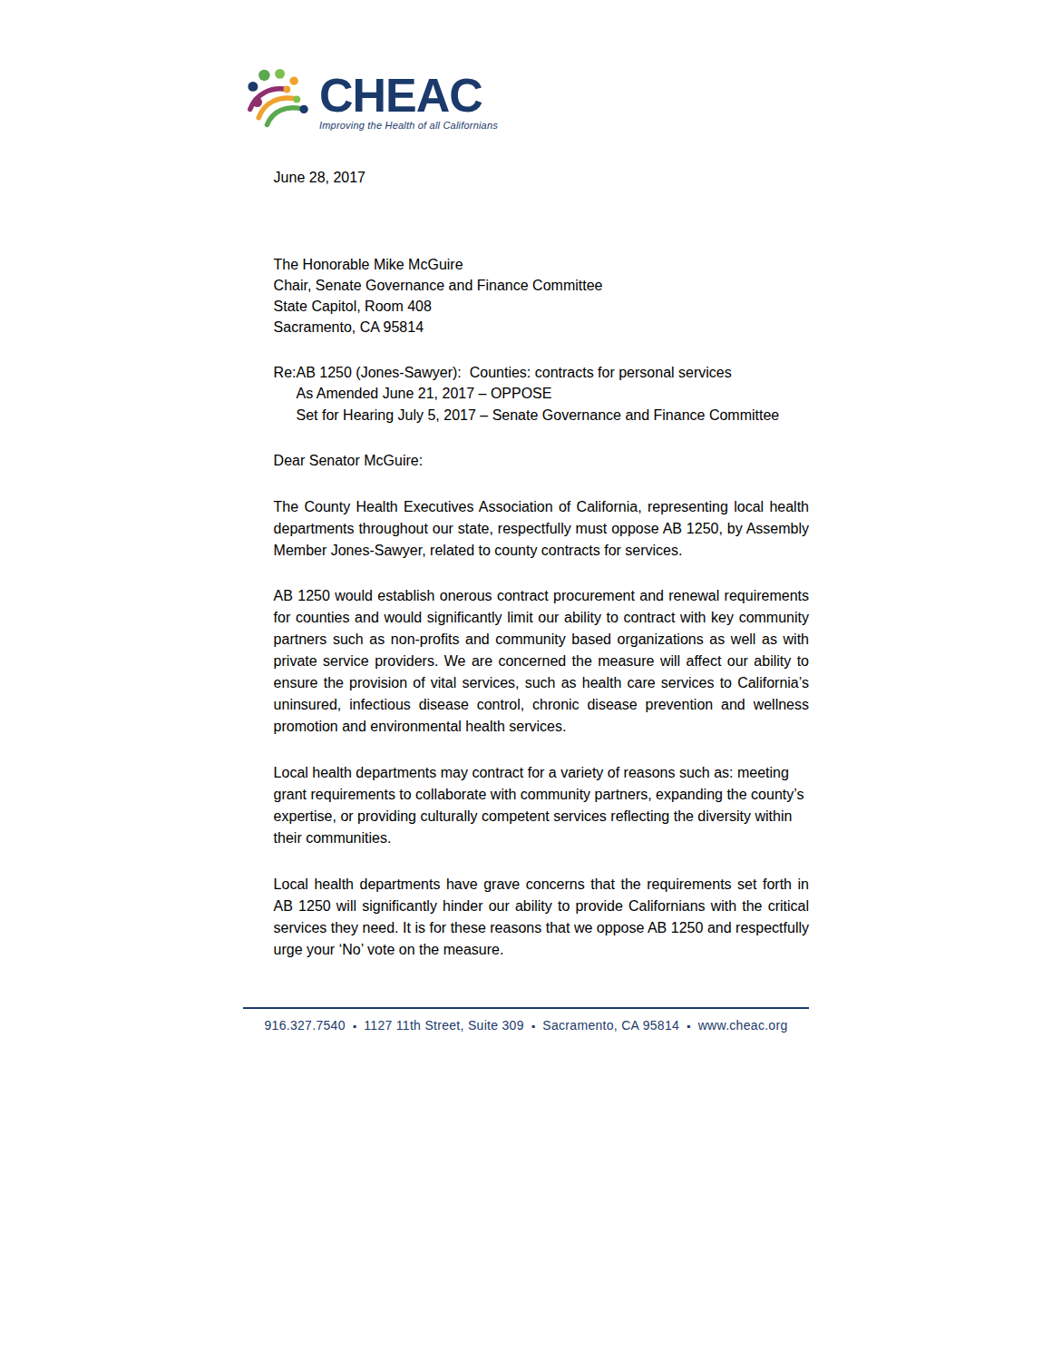CHEAC Improving the Health of all Californians
June 28, 2017
The Honorable Mike McGuire
Chair, Senate Governance and Finance Committee
State Capitol, Room 408
Sacramento, CA 95814
| Re: | AB 1250 (Jones-Sawyer): Counties: contracts for personal services |
| | As Amended June 21, 2017 – OPPOSE |
| | Set for Hearing July 5, 2017 – Senate Governance and Finance Committee |
Dear Senator McGuire:
The County Health Executives Association of California, representing local health departments throughout our state, respectfully must oppose AB 1250, by Assembly Member Jones-Sawyer, related to county contracts for services.
AB 1250 would establish onerous contract procurement and renewal requirements for counties and would significantly limit our ability to contract with key community partners such as non-profits and community based organizations as well as with private service providers. We are concerned the measure will affect our ability to ensure the provision of vital services, such as health care services to California’s uninsured, infectious disease control, chronic disease prevention and wellness promotion and environmental health services.
Local health departments may contract for a variety of reasons such as: meeting grant requirements to collaborate with community partners, expanding the county’s expertise, or providing culturally competent services reflecting the diversity within their communities.
Local health departments have grave concerns that the requirements set forth in AB 1250 will significantly hinder our ability to provide Californians with the critical services they need. It is for these reasons that we oppose AB 1250 and respectfully urge your ‘No’ vote on the measure.
916.327.7540▪1127 11th Street, Suite 309▪Sacramento, CA 95814▪www.cheac.org